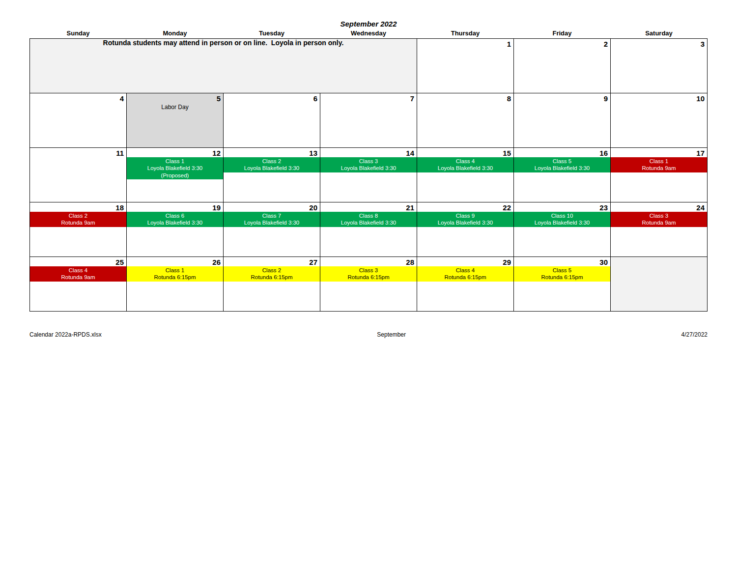September 2022
| Sunday | Monday | Tuesday | Wednesday | Thursday | Friday | Saturday |
| --- | --- | --- | --- | --- | --- | --- |
| Rotunda students may attend in person or on line. Loyola in person only. | 1 | 2 | 3 |
| 4 | 5 Labor Day | 6 | 7 | 8 | 9 | 10 |
| 11 | 12 Class 1 Loyola Blakefield 3:30 (Proposed) | 13 Class 2 Loyola Blakefield 3:30 | 14 Class 3 Loyola Blakefield 3:30 | 15 Class 4 Loyola Blakefield 3:30 | 16 Class 5 Loyola Blakefield 3:30 | 17 Class 1 Rotunda 9am |
| 18 Class 2 Rotunda 9am | 19 Class 6 Loyola Blakefield 3:30 | 20 Class 7 Loyola Blakefield 3:30 | 21 Class 8 Loyola Blakefield 3:30 | 22 Class 9 Loyola Blakefield 3:30 | 23 Class 10 Loyola Blakefield 3:30 | 24 Class 3 Rotunda 9am |
| 25 Class 4 Rotunda 9am | 26 Class 1 Rotunda 6:15pm | 27 Class 2 Rotunda 6:15pm | 28 Class 3 Rotunda 6:15pm | 29 Class 4 Rotunda 6:15pm | 30 Class 5 Rotunda 6:15pm | |
Calendar 2022a-RPDS.xlsx September 4/27/2022